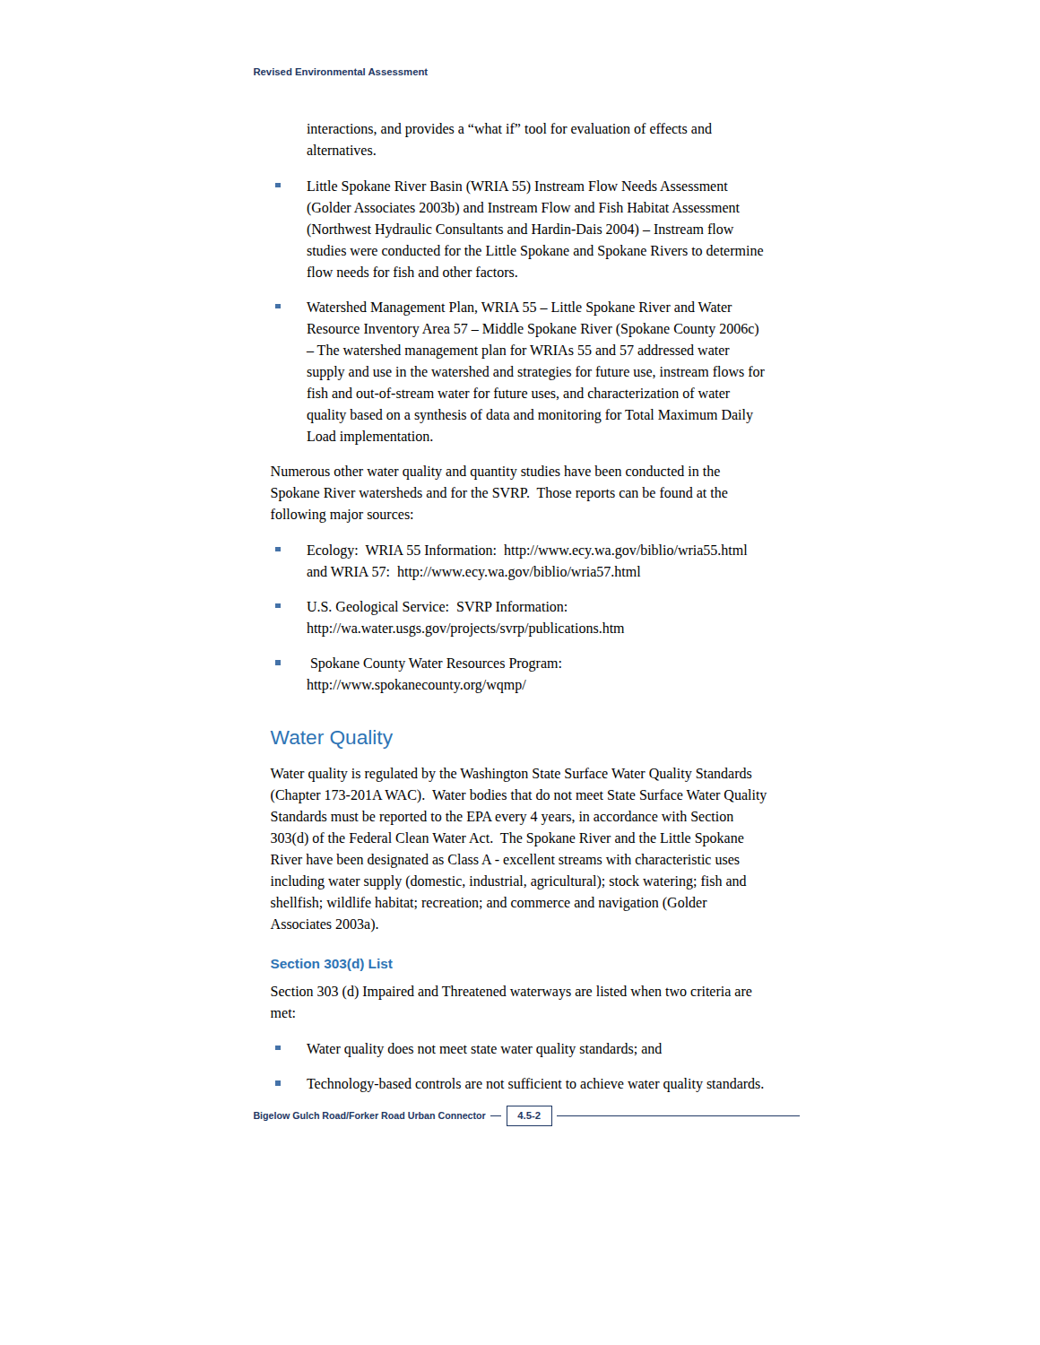Revised Environmental Assessment
interactions, and provides a “what if” tool for evaluation of effects and alternatives.
Little Spokane River Basin (WRIA 55) Instream Flow Needs Assessment (Golder Associates 2003b) and Instream Flow and Fish Habitat Assessment (Northwest Hydraulic Consultants and Hardin-Dais 2004) – Instream flow studies were conducted for the Little Spokane and Spokane Rivers to determine flow needs for fish and other factors.
Watershed Management Plan, WRIA 55 – Little Spokane River and Water Resource Inventory Area 57 – Middle Spokane River (Spokane County 2006c) – The watershed management plan for WRIAs 55 and 57 addressed water supply and use in the watershed and strategies for future use, instream flows for fish and out-of-stream water for future uses, and characterization of water quality based on a synthesis of data and monitoring for Total Maximum Daily Load implementation.
Numerous other water quality and quantity studies have been conducted in the Spokane River watersheds and for the SVRP. Those reports can be found at the following major sources:
Ecology: WRIA 55 Information: http://www.ecy.wa.gov/biblio/wria55.html and WRIA 57: http://www.ecy.wa.gov/biblio/wria57.html
U.S. Geological Service: SVRP Information: http://wa.water.usgs.gov/projects/svrp/publications.htm
Spokane County Water Resources Program: http://www.spokanecounty.org/wqmp/
Water Quality
Water quality is regulated by the Washington State Surface Water Quality Standards (Chapter 173-201A WAC). Water bodies that do not meet State Surface Water Quality Standards must be reported to the EPA every 4 years, in accordance with Section 303(d) of the Federal Clean Water Act. The Spokane River and the Little Spokane River have been designated as Class A - excellent streams with characteristic uses including water supply (domestic, industrial, agricultural); stock watering; fish and shellfish; wildlife habitat; recreation; and commerce and navigation (Golder Associates 2003a).
Section 303(d) List
Section 303 (d) Impaired and Threatened waterways are listed when two criteria are met:
Water quality does not meet state water quality standards; and
Technology-based controls are not sufficient to achieve water quality standards.
Bigelow Gulch Road/Forker Road Urban Connector
4.5-2